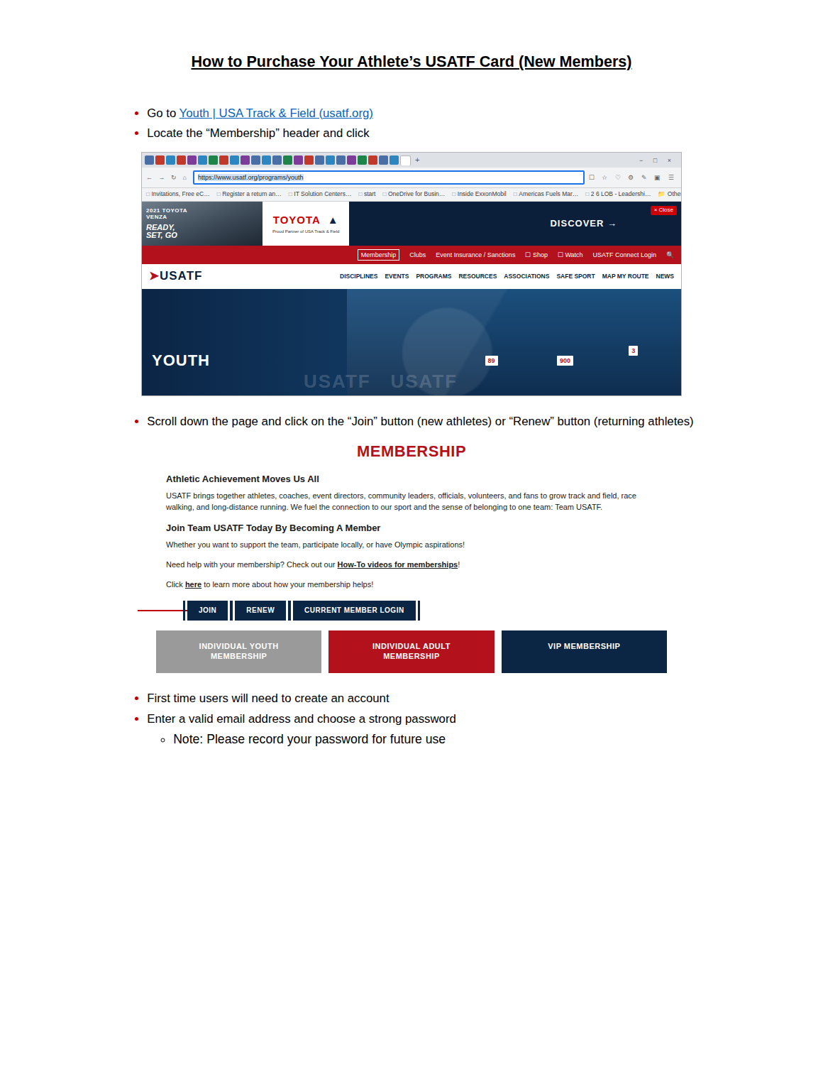How to Purchase Your Athlete’s USATF Card (New Members)
Go to Youth | USA Track & Field (usatf.org)
Locate the “Membership” header and click
+ − □ ×
← → ↻ ⌂ https://www.usatf.org/programs/youth ☐ ☆ ♡ ⚙ ✎ ▣ ☰
Invitations, Free eC… Register a return an… IT Solution Centers… start OneDrive for Busin… Inside ExxonMobil Americas Fuels Mar… 2 6 LOB - Leadershi… Other favorites
2021 TOYOTA
VENZA
READY,
SET, GO
TOYOTA ▲
Proud Partner of USA Track & Field
DISCOVER →
× Close
Membership Clubs Event Insurance / Sanctions ☐ Shop ☐ Watch USATF Connect Login 🔍
➤USATF
DISCIPLINES EVENTS PROGRAMS RESOURCES ASSOCIATIONS SAFE SPORT MAP MY ROUTE NEWS
YOUTH
89
900
3
USATF USATF
USATF Youth page with Membership header highlighted
Scroll down the page and click on the “Join” button (new athletes) or “Renew” button (returning athletes)
MEMBERSHIP
Athletic Achievement Moves Us All
USATF brings together athletes, coaches, event directors, community leaders, officials, volunteers, and fans to grow track and field, race walking, and long-distance running. We fuel the connection to our sport and the sense of belonging to one team: Team USATF.
Join Team USATF Today By Becoming A Member
Whether you want to support the team, participate locally, or have Olympic aspirations!
Need help with your membership? Check out our How-To videos for memberships!
Click here to learn more about how your membership helps!
JOIN RENEW CURRENT MEMBER LOGIN
INDIVIDUAL YOUTH
MEMBERSHIP
INDIVIDUAL ADULT
MEMBERSHIP
VIP MEMBERSHIP
Membership section showing Join, Renew, and Current Member Login buttons
First time users will need to create an account
Enter a valid email address and choose a strong password
Note: Please record your password for future use